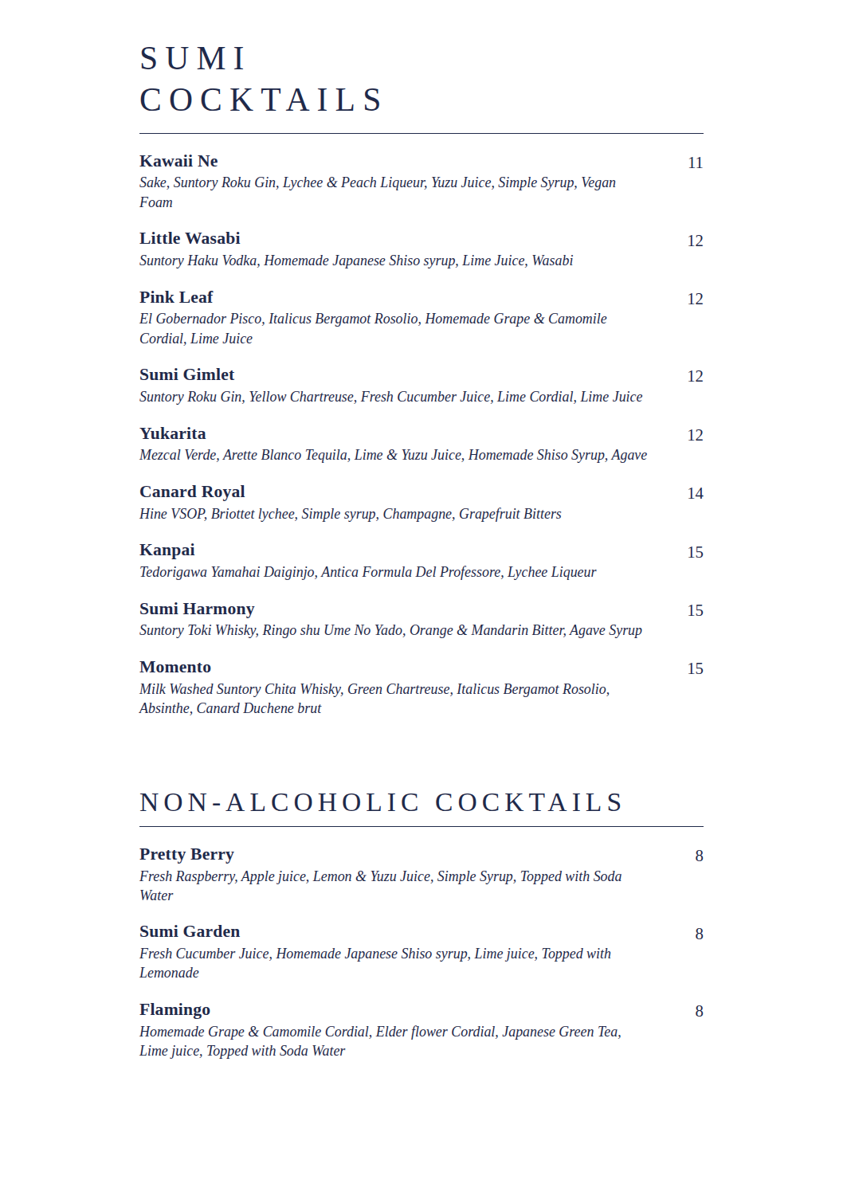Sumi
Cocktails
Kawaii Ne Sake, Suntory Roku Gin, Lychee & Peach Liqueur, Yuzu Juice, Simple Syrup, Vegan Foam
11
Little Wasabi Suntory Haku Vodka, Homemade Japanese Shiso syrup, Lime Juice, Wasabi
12
Pink Leaf El Gobernador Pisco, Italicus Bergamot Rosolio, Homemade Grape & Camomile Cordial, Lime Juice
12
Sumi Gimlet Suntory Roku Gin, Yellow Chartreuse, Fresh Cucumber Juice, Lime Cordial, Lime Juice
12
Yukarita Mezcal Verde, Arette Blanco Tequila, Lime & Yuzu Juice, Homemade Shiso Syrup, Agave
12
Canard Royal Hine VSOP, Briottet lychee, Simple syrup, Champagne, Grapefruit Bitters
14
Kanpai Tedorigawa Yamahai Daiginjo, Antica Formula Del Professore, Lychee Liqueur
15
Sumi Harmony Suntory Toki Whisky, Ringo shu Ume No Yado, Orange & Mandarin Bitter, Agave Syrup
15
Momento Milk Washed Suntory Chita Whisky, Green Chartreuse, Italicus Bergamot Rosolio, Absinthe, Canard Duchene brut
15
Non-Alcoholic Cocktails
Pretty Berry Fresh Raspberry, Apple juice, Lemon & Yuzu Juice, Simple Syrup, Topped with Soda Water
8
Sumi Garden Fresh Cucumber Juice, Homemade Japanese Shiso syrup, Lime juice, Topped with Lemonade
8
Flamingo Homemade Grape & Camomile Cordial, Elder flower Cordial, Japanese Green Tea, Lime juice, Topped with Soda Water
8